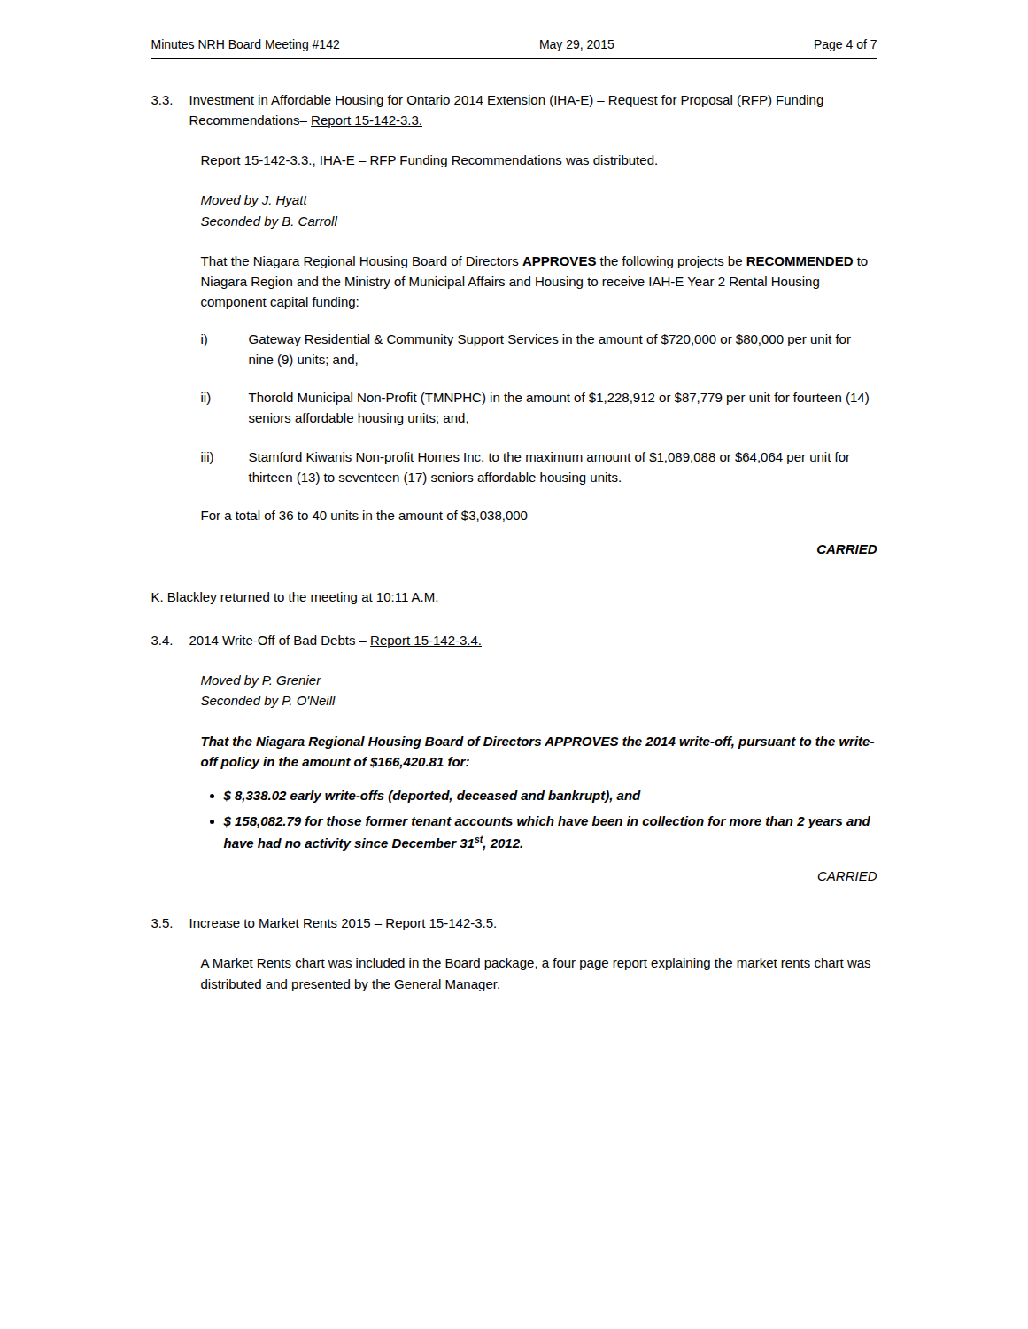Minutes NRH Board Meeting #142 May 29, 2015 Page 4 of 7
3.3. Investment in Affordable Housing for Ontario 2014 Extension (IHA-E) – Request for Proposal (RFP) Funding Recommendations– Report 15-142-3.3.
Report 15-142-3.3., IHA-E – RFP Funding Recommendations was distributed.
Moved by J. Hyatt
Seconded by B. Carroll
That the Niagara Regional Housing Board of Directors APPROVES the following projects be RECOMMENDED to Niagara Region and the Ministry of Municipal Affairs and Housing to receive IAH-E Year 2 Rental Housing component capital funding:
i) Gateway Residential & Community Support Services in the amount of $720,000 or $80,000 per unit for nine (9) units; and,
ii) Thorold Municipal Non-Profit (TMNPHC) in the amount of $1,228,912 or $87,779 per unit for fourteen (14) seniors affordable housing units; and,
iii) Stamford Kiwanis Non-profit Homes Inc. to the maximum amount of $1,089,088 or $64,064 per unit for thirteen (13) to seventeen (17) seniors affordable housing units.
For a total of 36 to 40 units in the amount of $3,038,000
CARRIED
K. Blackley returned to the meeting at 10:11 A.M.
3.4. 2014 Write-Off of Bad Debts – Report 15-142-3.4.
Moved by P. Grenier
Seconded by P. O'Neill
That the Niagara Regional Housing Board of Directors APPROVES the 2014 write-off, pursuant to the write-off policy in the amount of $166,420.81 for:
$ 8,338.02 early write-offs (deported, deceased and bankrupt), and
$ 158,082.79 for those former tenant accounts which have been in collection for more than 2 years and have had no activity since December 31st, 2012.
CARRIED
3.5. Increase to Market Rents 2015 – Report 15-142-3.5.
A Market Rents chart was included in the Board package, a four page report explaining the market rents chart was distributed and presented by the General Manager.